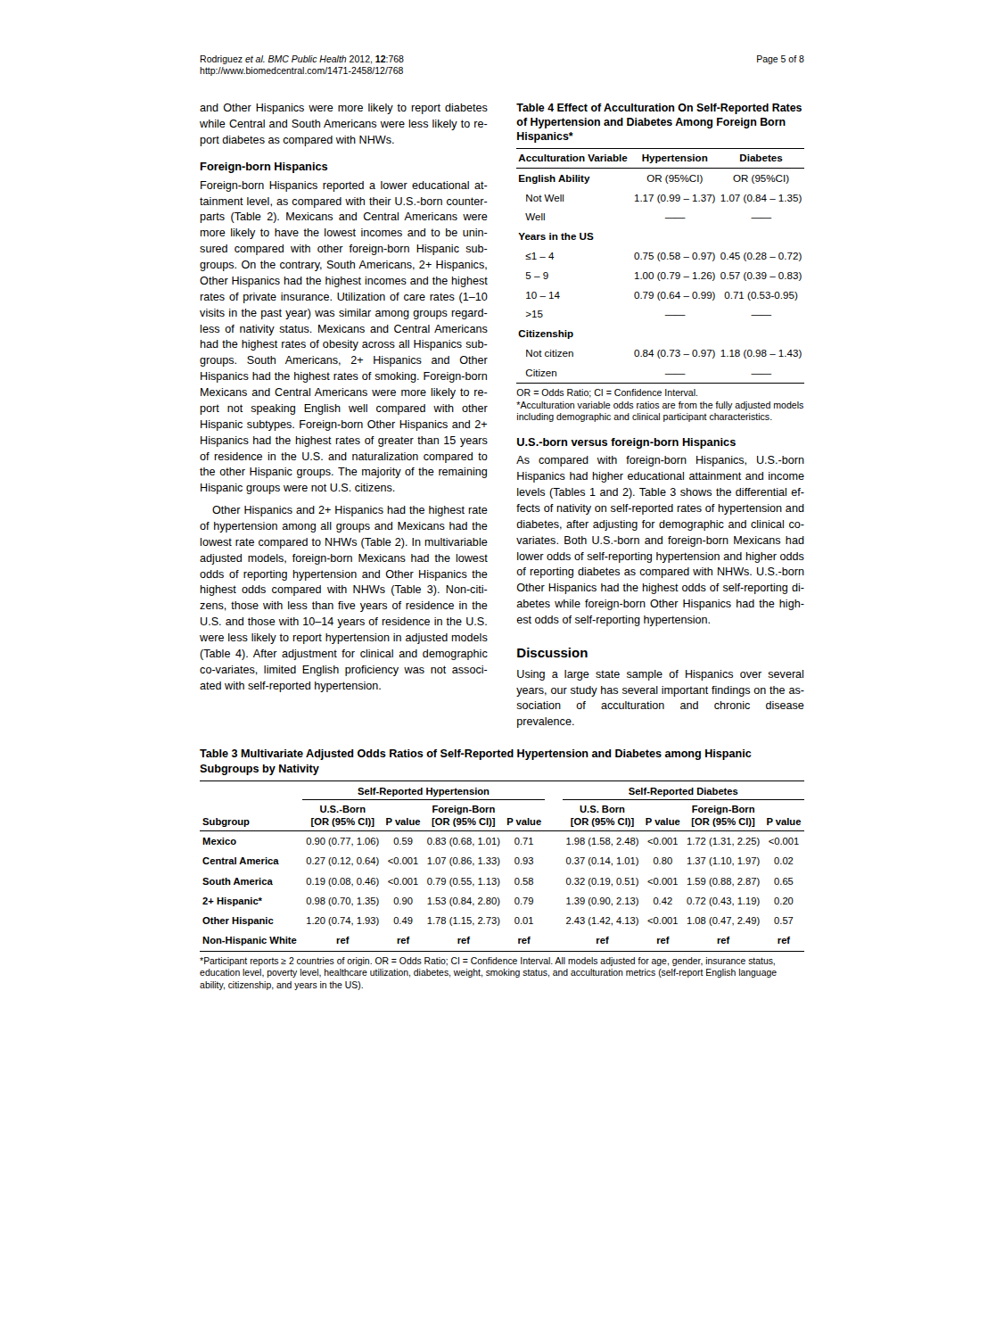Rodriguez et al. BMC Public Health 2012, 12:768
http://www.biomedcentral.com/1471-2458/12/768
Page 5 of 8
and Other Hispanics were more likely to report diabetes while Central and South Americans were less likely to report diabetes as compared with NHWs.
Foreign-born Hispanics
Foreign-born Hispanics reported a lower educational attainment level, as compared with their U.S.-born counterparts (Table 2). Mexicans and Central Americans were more likely to have the lowest incomes and to be uninsured compared with other foreign-born Hispanic subgroups. On the contrary, South Americans, 2+ Hispanics, Other Hispanics had the highest incomes and the highest rates of private insurance. Utilization of care rates (1–10 visits in the past year) was similar among groups regardless of nativity status. Mexicans and Central Americans had the highest rates of obesity across all Hispanics subgroups. South Americans, 2+ Hispanics and Other Hispanics had the highest rates of smoking. Foreign-born Mexicans and Central Americans were more likely to report not speaking English well compared with other Hispanic subtypes. Foreign-born Other Hispanics and 2+ Hispanics had the highest rates of greater than 15 years of residence in the U.S. and naturalization compared to the other Hispanic groups. The majority of the remaining Hispanic groups were not U.S. citizens.
Other Hispanics and 2+ Hispanics had the highest rate of hypertension among all groups and Mexicans had the lowest rate compared to NHWs (Table 2). In multivariable adjusted models, foreign-born Mexicans had the lowest odds of reporting hypertension and Other Hispanics the highest odds compared with NHWs (Table 3). Non-citizens, those with less than five years of residence in the U.S. and those with 10–14 years of residence in the U.S. were less likely to report hypertension in adjusted models (Table 4). After adjustment for clinical and demographic co-variates, limited English proficiency was not associated with self-reported hypertension.
Table 4 Effect of Acculturation On Self-Reported Rates of Hypertension and Diabetes Among Foreign Born Hispanics*
| Acculturation Variable | Hypertension | Diabetes |
| --- | --- | --- |
| English Ability | OR (95%CI) | OR (95%CI) |
| Not Well | 1.17 (0.99 – 1.37) | 1.07 (0.84 – 1.35) |
| Well | —— | —— |
| Years in the US | | |
| ≤1 – 4 | 0.75 (0.58 – 0.97) | 0.45 (0.28 – 0.72) |
| 5 – 9 | 1.00 (0.79 – 1.26) | 0.57 (0.39 – 0.83) |
| 10 – 14 | 0.79 (0.64 – 0.99) | 0.71 (0.53-0.95) |
| >15 | —— | —— |
| Citizenship | | |
| Not citizen | 0.84 (0.73 – 0.97) | 1.18 (0.98 – 1.43) |
| Citizen | —— | —— |
OR = Odds Ratio; CI = Confidence Interval.
*Acculturation variable odds ratios are from the fully adjusted models including demographic and clinical participant characteristics.
U.S.-born versus foreign-born Hispanics
As compared with foreign-born Hispanics, U.S.-born Hispanics had higher educational attainment and income levels (Tables 1 and 2). Table 3 shows the differential effects of nativity on self-reported rates of hypertension and diabetes, after adjusting for demographic and clinical co-variates. Both U.S.-born and foreign-born Mexicans had lower odds of self-reporting hypertension and higher odds of reporting diabetes as compared with NHWs. U.S.-born Other Hispanics had the highest odds of self-reporting diabetes while foreign-born Other Hispanics had the highest odds of self-reporting hypertension.
Discussion
Using a large state sample of Hispanics over several years, our study has several important findings on the association of acculturation and chronic disease prevalence.
Table 3 Multivariate Adjusted Odds Ratios of Self-Reported Hypertension and Diabetes among Hispanic Subgroups by Nativity
| | Self-Reported Hypertension | | Self-Reported Diabetes |
| --- | --- | --- | --- |
| Subgroup | U.S.-Born [OR (95% CI)] | P value | Foreign-Born [OR (95% CI)] | P value | | U.S. Born [OR (95% CI)] | P value | Foreign-Born [OR (95% CI)] | P value |
| Mexico | 0.90 (0.77, 1.06) | 0.59 | 0.83 (0.68, 1.01) | 0.71 | | 1.98 (1.58, 2.48) | <0.001 | 1.72 (1.31, 2.25) | <0.001 |
| Central America | 0.27 (0.12, 0.64) | <0.001 | 1.07 (0.86, 1.33) | 0.93 | | 0.37 (0.14, 1.01) | 0.80 | 1.37 (1.10, 1.97) | 0.02 |
| South America | 0.19 (0.08, 0.46) | <0.001 | 0.79 (0.55, 1.13) | 0.58 | | 0.32 (0.19, 0.51) | <0.001 | 1.59 (0.88, 2.87) | 0.65 |
| 2+ Hispanic* | 0.98 (0.70, 1.35) | 0.90 | 1.53 (0.84, 2.80) | 0.79 | | 1.39 (0.90, 2.13) | 0.42 | 0.72 (0.43, 1.19) | 0.20 |
| Other Hispanic | 1.20 (0.74, 1.93) | 0.49 | 1.78 (1.15, 2.73) | 0.01 | | 2.43 (1.42, 4.13) | <0.001 | 1.08 (0.47, 2.49) | 0.57 |
| Non-Hispanic White | ref | ref | ref | ref | | ref | ref | ref | ref |
*Participant reports ≥ 2 countries of origin. OR = Odds Ratio; CI = Confidence Interval. All models adjusted for age, gender, insurance status, education level, poverty level, healthcare utilization, diabetes, weight, smoking status, and acculturation metrics (self-report English language ability, citizenship, and years in the US).